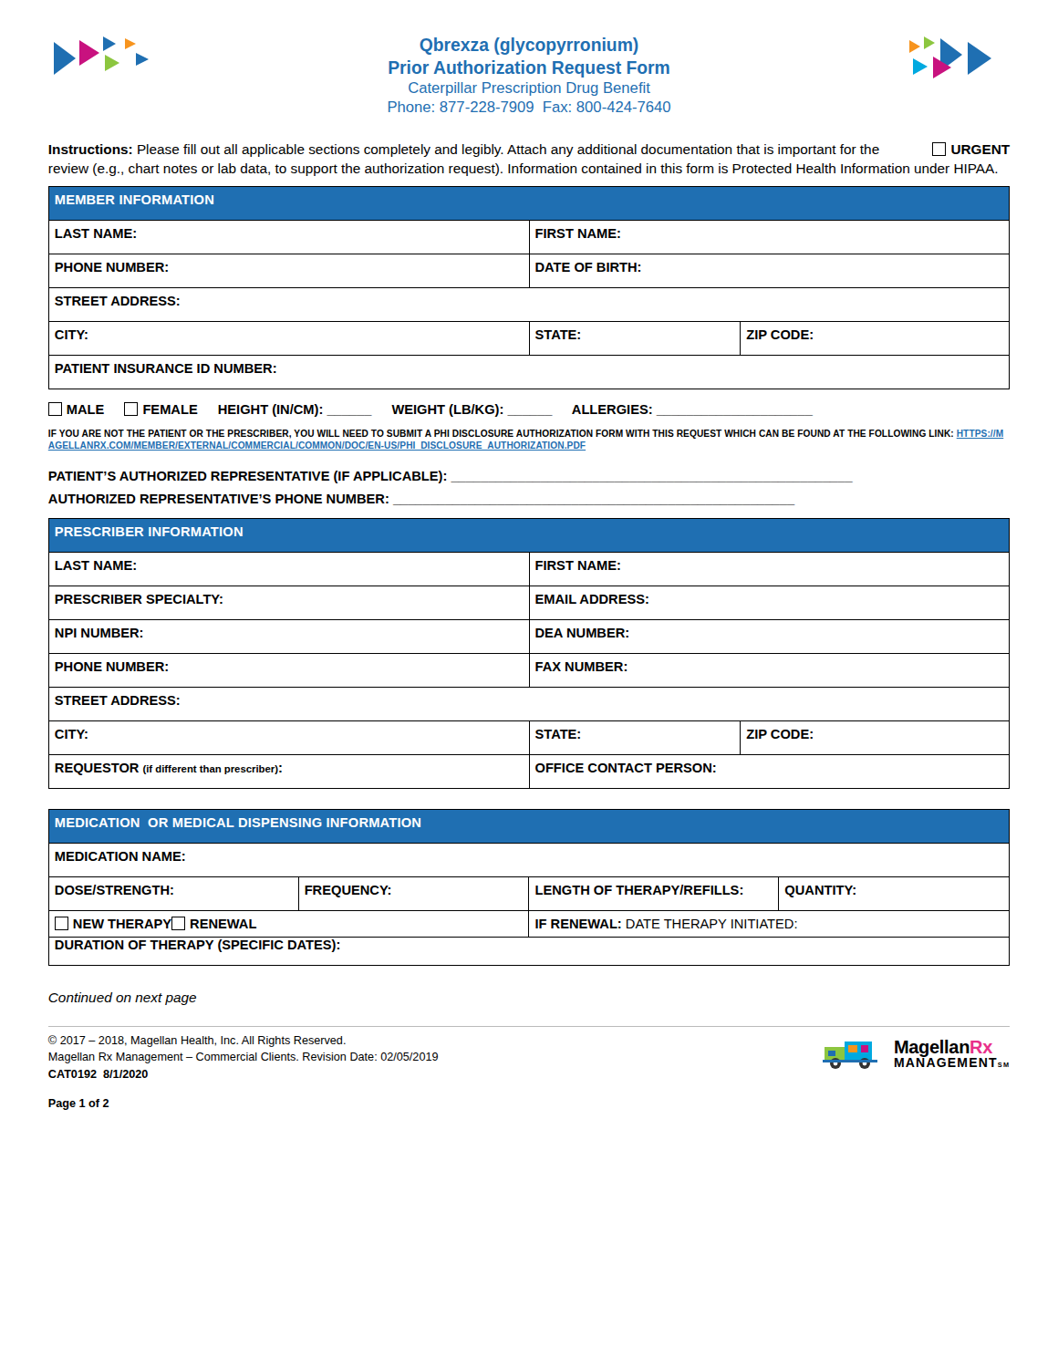Qbrexza (glycopyrronium)
Prior Authorization Request Form
Caterpillar Prescription Drug Benefit
Phone: 877-228-7909 Fax: 800-424-7640
URGENT Instructions: Please fill out all applicable sections completely and legibly. Attach any additional documentation that is important for the review (e.g., chart notes or lab data, to support the authorization request). Information contained in this form is Protected Health Information under HIPAA.
| MEMBER INFORMATION |
| LAST NAME: | FIRST NAME: |
| PHONE NUMBER: | DATE OF BIRTH: |
| STREET ADDRESS: |
| CITY: | STATE: | ZIP CODE: |
| PATIENT INSURANCE ID NUMBER: |
MALE FEMALE HEIGHT (IN/CM): ______ WEIGHT (LB/KG): ______ ALLERGIES: _____________________
IF YOU ARE NOT THE PATIENT OR THE PRESCRIBER, YOU WILL NEED TO SUBMIT A PHI DISCLOSURE AUTHORIZATION FORM WITH THIS REQUEST WHICH CAN BE FOUND AT THE FOLLOWING LINK: HTTPS://MAGELLANRX.COM/MEMBER/EXTERNAL/COMMERCIAL/COMMON/DOC/EN-US/PHI_DISCLOSURE_AUTHORIZATION.PDF
PATIENT’S AUTHORIZED REPRESENTATIVE (IF APPLICABLE): ______________________________________________________
AUTHORIZED REPRESENTATIVE’S PHONE NUMBER: ______________________________________________________
| PRESCRIBER INFORMATION |
| LAST NAME: | FIRST NAME: |
| PRESCRIBER SPECIALTY: | EMAIL ADDRESS: |
| NPI NUMBER: | DEA NUMBER: |
| PHONE NUMBER: | FAX NUMBER: |
| STREET ADDRESS: |
| CITY: | STATE: | ZIP CODE: |
| REQUESTOR (if different than prescriber) : | OFFICE CONTACT PERSON: |
| MEDICATION OR MEDICAL DISPENSING INFORMATION |
| MEDICATION NAME: |
| DOSE/STRENGTH: | FREQUENCY: | LENGTH OF THERAPY/REFILLS: | QUANTITY: |
| NEW THERAPY RENEWAL | IF RENEWAL: DATE THERAPY INITIATED: |
| DURATION OF THERAPY (SPECIFIC DATES): |
Continued on next page
© 2017 – 2018, Magellan Health, Inc. All Rights Reserved.
Magellan Rx Management – Commercial Clients. Revision Date: 02/05/2019
CAT0192 8/1/2020
Page 1 of 2
MagellanRx
MANAGEMENTSM